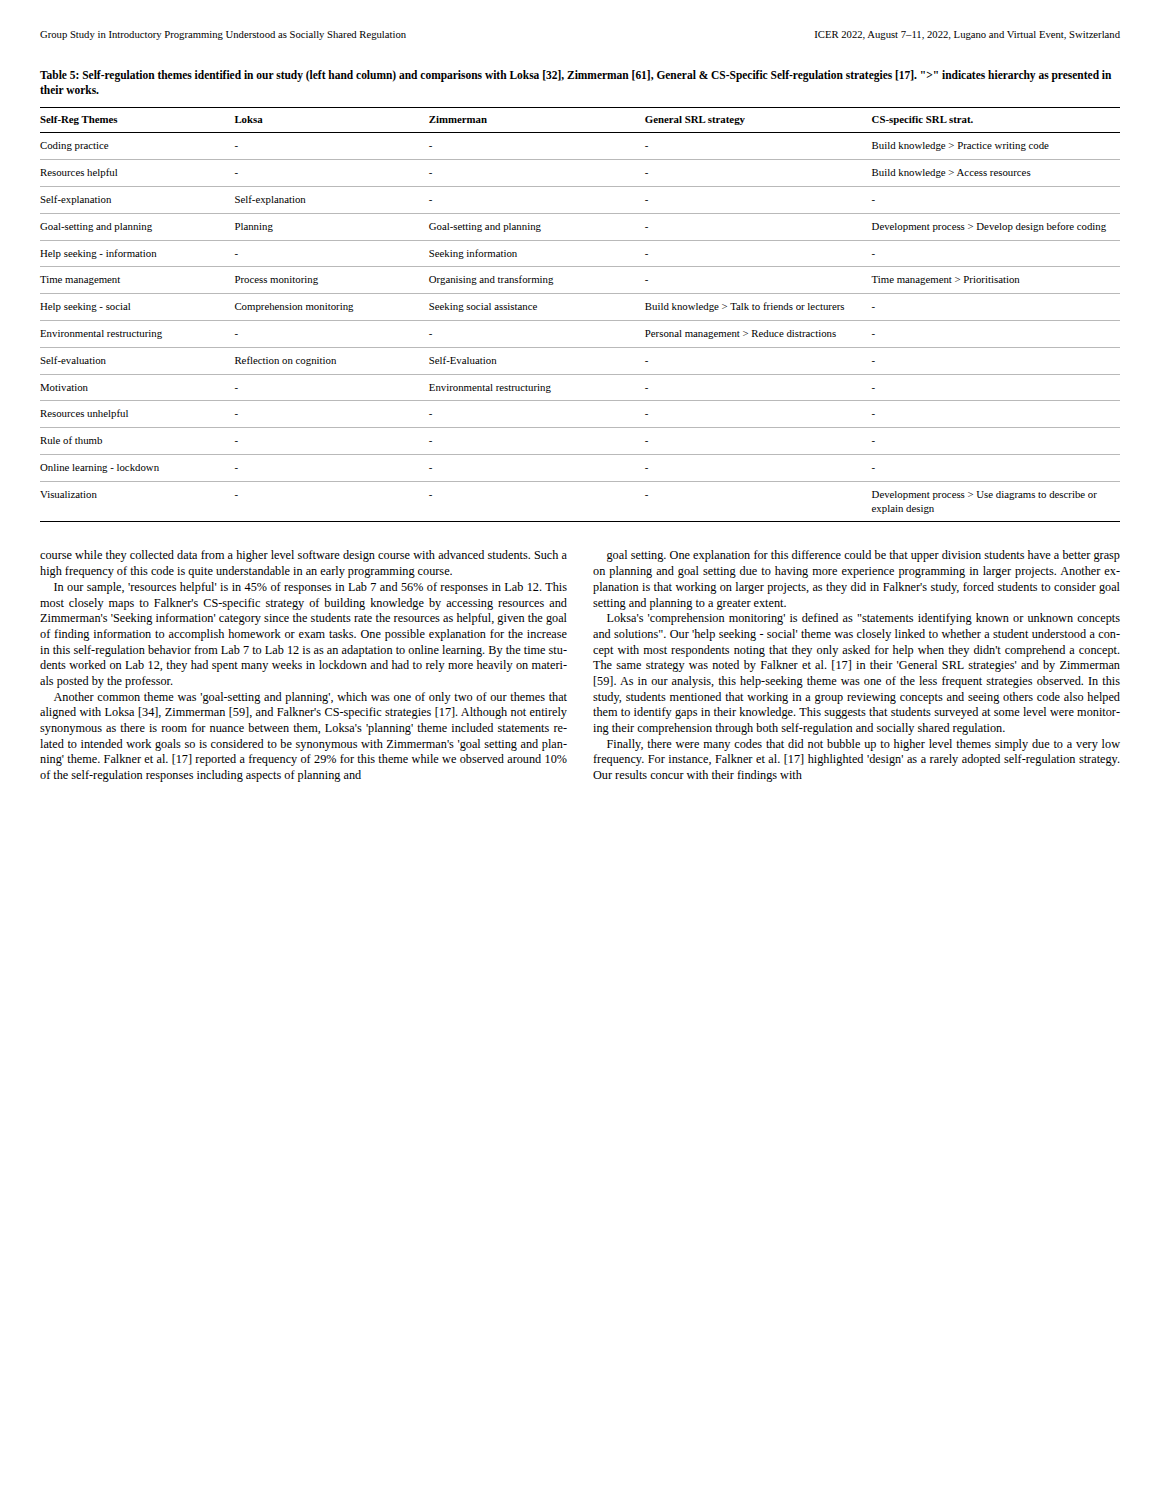Group Study in Introductory Programming Understood as Socially Shared Regulation
ICER 2022, August 7–11, 2022, Lugano and Virtual Event, Switzerland
Table 5: Self-regulation themes identified in our study (left hand column) and comparisons with Loksa [32], Zimmerman [61], General & CS-Specific Self-regulation strategies [17]. ">" indicates hierarchy as presented in their works.
| Self-Reg Themes | Loksa | Zimmerman | General SRL strategy | CS-specific SRL strat. |
| --- | --- | --- | --- | --- |
| Coding practice | - | - | - | Build knowledge > Practice writing code |
| Resources helpful | - | - | - | Build knowledge > Access resources |
| Self-explanation | Self-explanation | - | - | - |
| Goal-setting and planning | Planning | Goal-setting and planning | - | Development process > Develop design before coding |
| Help seeking - information | - | Seeking information | - | - |
| Time management | Process monitoring | Organising and transforming | - | Time management > Prioritisation |
| Help seeking - social | Comprehension monitoring | Seeking social assistance | Build knowledge > Talk to friends or lecturers | - |
| Environmental restructuring | - | - | Personal management > Reduce distractions | - |
| Self-evaluation | Reflection on cognition | Self-Evaluation | - | - |
| Motivation | - | Environmental restructuring | - | - |
| Resources unhelpful | - | - | - | - |
| Rule of thumb | - | - | - | - |
| Online learning - lockdown | - | - | - | - |
| Visualization | - | - | - | Development process > Use diagrams to describe or explain design |
course while they collected data from a higher level software design course with advanced students. Such a high frequency of this code is quite understandable in an early programming course.
In our sample, 'resources helpful' is in 45% of responses in Lab 7 and 56% of responses in Lab 12. This most closely maps to Falkner's CS-specific strategy of building knowledge by accessing resources and Zimmerman's 'Seeking information' category since the students rate the resources as helpful, given the goal of finding information to accomplish homework or exam tasks. One possible explanation for the increase in this self-regulation behavior from Lab 7 to Lab 12 is as an adaptation to online learning. By the time students worked on Lab 12, they had spent many weeks in lockdown and had to rely more heavily on materials posted by the professor.
Another common theme was 'goal-setting and planning', which was one of only two of our themes that aligned with Loksa [34], Zimmerman [59], and Falkner's CS-specific strategies [17]. Although not entirely synonymous as there is room for nuance between them, Loksa's 'planning' theme included statements related to intended work goals so is considered to be synonymous with Zimmerman's 'goal setting and planning' theme. Falkner et al. [17] reported a frequency of 29% for this theme while we observed around 10% of the self-regulation responses including aspects of planning and
goal setting. One explanation for this difference could be that upper division students have a better grasp on planning and goal setting due to having more experience programming in larger projects. Another explanation is that working on larger projects, as they did in Falkner's study, forced students to consider goal setting and planning to a greater extent.
Loksa's 'comprehension monitoring' is defined as "statements identifying known or unknown concepts and solutions". Our 'help seeking - social' theme was closely linked to whether a student understood a concept with most respondents noting that they only asked for help when they didn't comprehend a concept. The same strategy was noted by Falkner et al. [17] in their 'General SRL strategies' and by Zimmerman [59]. As in our analysis, this help-seeking theme was one of the less frequent strategies observed. In this study, students mentioned that working in a group reviewing concepts and seeing others code also helped them to identify gaps in their knowledge. This suggests that students surveyed at some level were monitoring their comprehension through both self-regulation and socially shared regulation.
Finally, there were many codes that did not bubble up to higher level themes simply due to a very low frequency. For instance, Falkner et al. [17] highlighted 'design' as a rarely adopted self-regulation strategy. Our results concur with their findings with